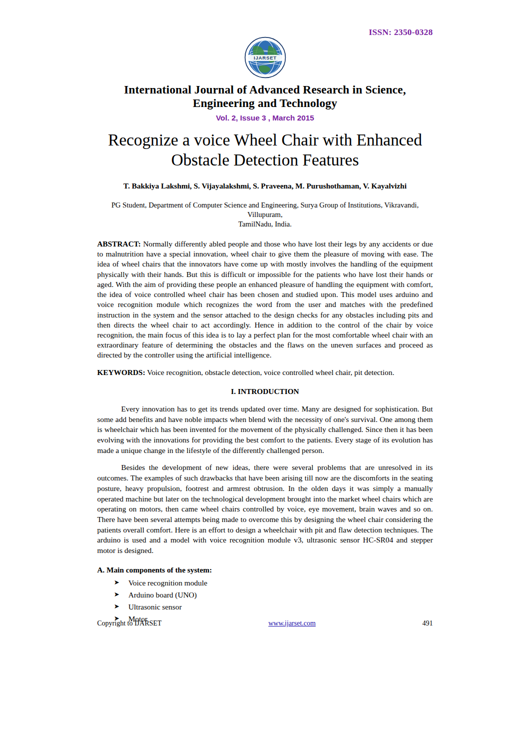ISSN: 2350-0328
IJARSET
International Journal of Advanced Research in Science, Engineering and Technology
Vol. 2, Issue 3 , March 2015
Recognize a voice Wheel Chair with Enhanced Obstacle Detection Features
T. Bakkiya Lakshmi, S. Vijayalakshmi, S. Praveena, M. Purushothaman, V. Kayalvizhi
PG Student, Department of Computer Science and Engineering, Surya Group of Institutions, Vikravandi, Villupuram,
TamilNadu, India.
ABSTRACT: Normally differently abled people and those who have lost their legs by any accidents or due to malnutrition have a special innovation, wheel chair to give them the pleasure of moving with ease. The idea of wheel chairs that the innovators have come up with mostly involves the handling of the equipment physically with their hands. But this is difficult or impossible for the patients who have lost their hands or aged. With the aim of providing these people an enhanced pleasure of handling the equipment with comfort, the idea of voice controlled wheel chair has been chosen and studied upon. This model uses arduino and voice recognition module which recognizes the word from the user and matches with the predefined instruction in the system and the sensor attached to the design checks for any obstacles including pits and then directs the wheel chair to act accordingly. Hence in addition to the control of the chair by voice recognition, the main focus of this idea is to lay a perfect plan for the most comfortable wheel chair with an extraordinary feature of determining the obstacles and the flaws on the uneven surfaces and proceed as directed by the controller using the artificial intelligence.
KEYWORDS: Voice recognition, obstacle detection, voice controlled wheel chair, pit detection.
I. INTRODUCTION
Every innovation has to get its trends updated over time. Many are designed for sophistication. But some add benefits and have noble impacts when blend with the necessity of one's survival. One among them is wheelchair which has been invented for the movement of the physically challenged. Since then it has been evolving with the innovations for providing the best comfort to the patients. Every stage of its evolution has made a unique change in the lifestyle of the differently challenged person.
Besides the development of new ideas, there were several problems that are unresolved in its outcomes. The examples of such drawbacks that have been arising till now are the discomforts in the seating posture, heavy propulsion, footrest and armrest obtrusion. In the olden days it was simply a manually operated machine but later on the technological development brought into the market wheel chairs which are operating on motors, then came wheel chairs controlled by voice, eye movement, brain waves and so on. There have been several attempts being made to overcome this by designing the wheel chair considering the patients overall comfort. Here is an effort to design a wheelchair with pit and flaw detection techniques. The arduino is used and a model with voice recognition module v3, ultrasonic sensor HC-SR04 and stepper motor is designed.
A. Main components of the system:
Voice recognition module
Arduino board (UNO)
Ultrasonic sensor
Motor
Copyright to IJARSET
www.ijarset.com
491